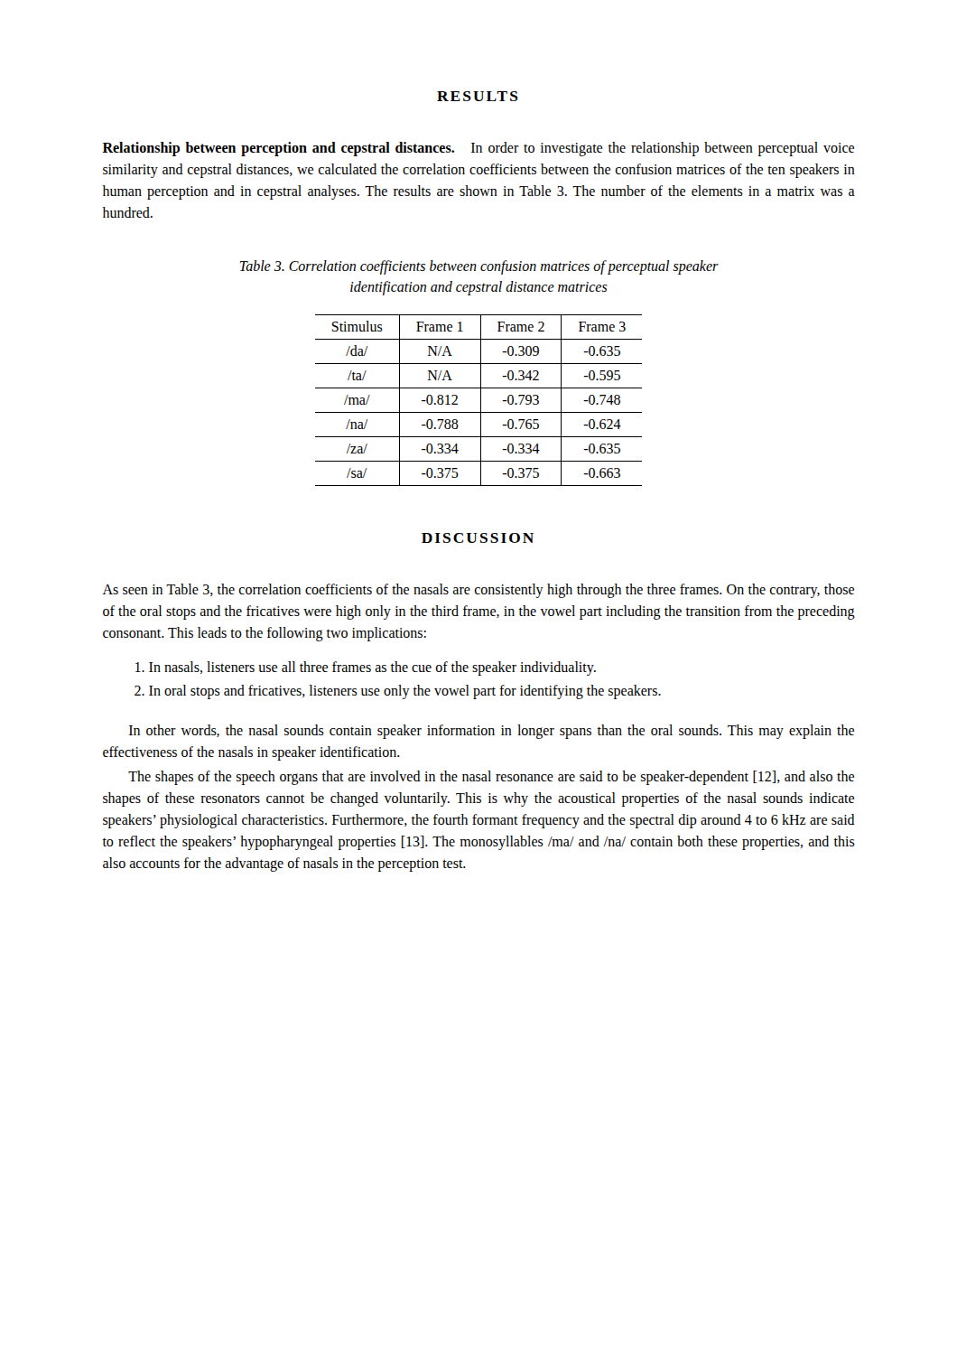RESULTS
Relationship between perception and cepstral distances. In order to investigate the relationship between perceptual voice similarity and cepstral distances, we calculated the correlation coefficients between the confusion matrices of the ten speakers in human perception and in cepstral analyses. The results are shown in Table 3. The number of the elements in a matrix was a hundred.
Table 3. Correlation coefficients between confusion matrices of perceptual speaker identification and cepstral distance matrices
| Stimulus | Frame 1 | Frame 2 | Frame 3 |
| --- | --- | --- | --- |
| /da/ | N/A | -0.309 | -0.635 |
| /ta/ | N/A | -0.342 | -0.595 |
| /ma/ | -0.812 | -0.793 | -0.748 |
| /na/ | -0.788 | -0.765 | -0.624 |
| /za/ | -0.334 | -0.334 | -0.635 |
| /sa/ | -0.375 | -0.375 | -0.663 |
DISCUSSION
As seen in Table 3, the correlation coefficients of the nasals are consistently high through the three frames. On the contrary, those of the oral stops and the fricatives were high only in the third frame, in the vowel part including the transition from the preceding consonant. This leads to the following two implications:
In nasals, listeners use all three frames as the cue of the speaker individuality.
In oral stops and fricatives, listeners use only the vowel part for identifying the speakers.
In other words, the nasal sounds contain speaker information in longer spans than the oral sounds. This may explain the effectiveness of the nasals in speaker identification.
The shapes of the speech organs that are involved in the nasal resonance are said to be speaker-dependent [12], and also the shapes of these resonators cannot be changed voluntarily. This is why the acoustical properties of the nasal sounds indicate speakers’ physiological characteristics. Furthermore, the fourth formant frequency and the spectral dip around 4 to 6 kHz are said to reflect the speakers’ hypopharyngeal properties [13]. The monosyllables /ma/ and /na/ contain both these properties, and this also accounts for the advantage of nasals in the perception test.